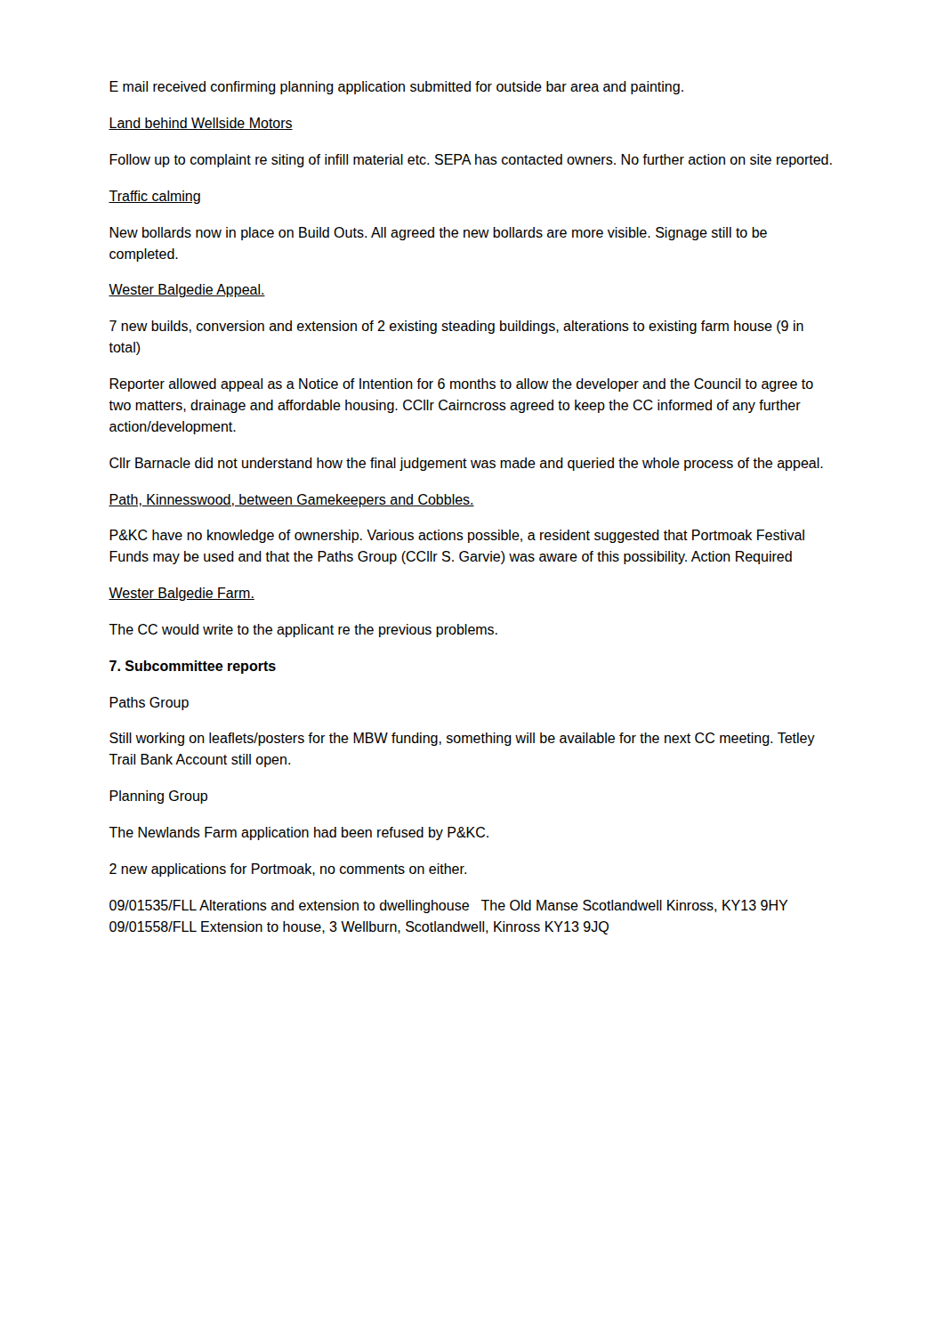E mail received confirming planning application submitted for outside bar area and painting.
Land behind Wellside Motors
Follow up to complaint re siting of infill material etc. SEPA has contacted owners. No further action on site reported.
Traffic calming
New bollards now in place on Build Outs. All agreed the new bollards are more visible. Signage still to be completed.
Wester Balgedie Appeal.
7 new builds, conversion and extension of 2 existing steading buildings, alterations to existing farm house (9 in total)
Reporter allowed appeal as a Notice of Intention for 6 months to allow the developer and the Council to agree to two matters, drainage and affordable housing. CCllr Cairncross agreed to keep the CC informed of any further action/development.
Cllr Barnacle did not understand how the final judgement was made and queried the whole process of the appeal.
Path, Kinnesswood, between Gamekeepers and Cobbles.
P&KC have no knowledge of ownership. Various actions possible, a resident suggested that Portmoak Festival Funds may be used and that the Paths Group (CCllr S. Garvie) was aware of this possibility. Action Required
Wester Balgedie Farm.
The CC would write to the applicant re the previous problems.
7. Subcommittee reports
Paths Group
Still working on leaflets/posters for the MBW funding, something will be available for the next CC meeting. Tetley Trail Bank Account still open.
Planning Group
The Newlands Farm application had been refused by P&KC.
2 new applications for Portmoak, no comments on either.
09/01535/FLL Alterations and extension to dwellinghouse The Old Manse Scotlandwell Kinross, KY13 9HY
09/01558/FLL Extension to house, 3 Wellburn, Scotlandwell, Kinross KY13 9JQ